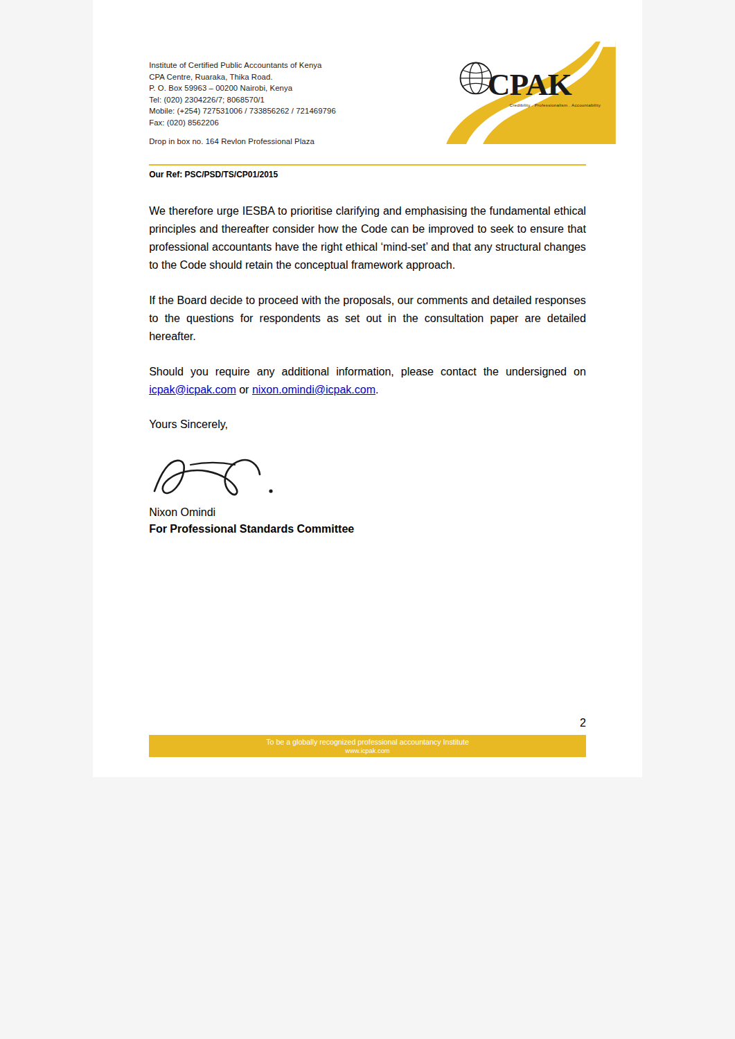Institute of Certified Public Accountants of Kenya
CPA Centre, Ruaraka, Thika Road.
P. O. Box 59963 – 00200 Nairobi, Kenya
Tel: (020) 2304226/7; 8068570/1
Mobile: (+254) 727531006 / 733856262 / 721469796
Fax: (020) 8562206
Drop in box no. 164 Revlon Professional Plaza
CPAK
Credibility . Professionalism . Accountability
Our Ref: PSC/PSD/TS/CP01/2015
We therefore urge IESBA to prioritise clarifying and emphasising the fundamental ethical principles and thereafter consider how the Code can be improved to seek to ensure that professional accountants have the right ethical ‘mind-set’ and that any structural changes to the Code should retain the conceptual framework approach.
If the Board decide to proceed with the proposals, our comments and detailed responses to the questions for respondents as set out in the consultation paper are detailed hereafter.
Should you require any additional information, please contact the undersigned on icpak@icpak.com or nixon.omindi@icpak.com.
Yours Sincerely,
Nixon Omindi
For Professional Standards Committee
2
To be a globally recognized professional accountancy Institute
www.icpak.com